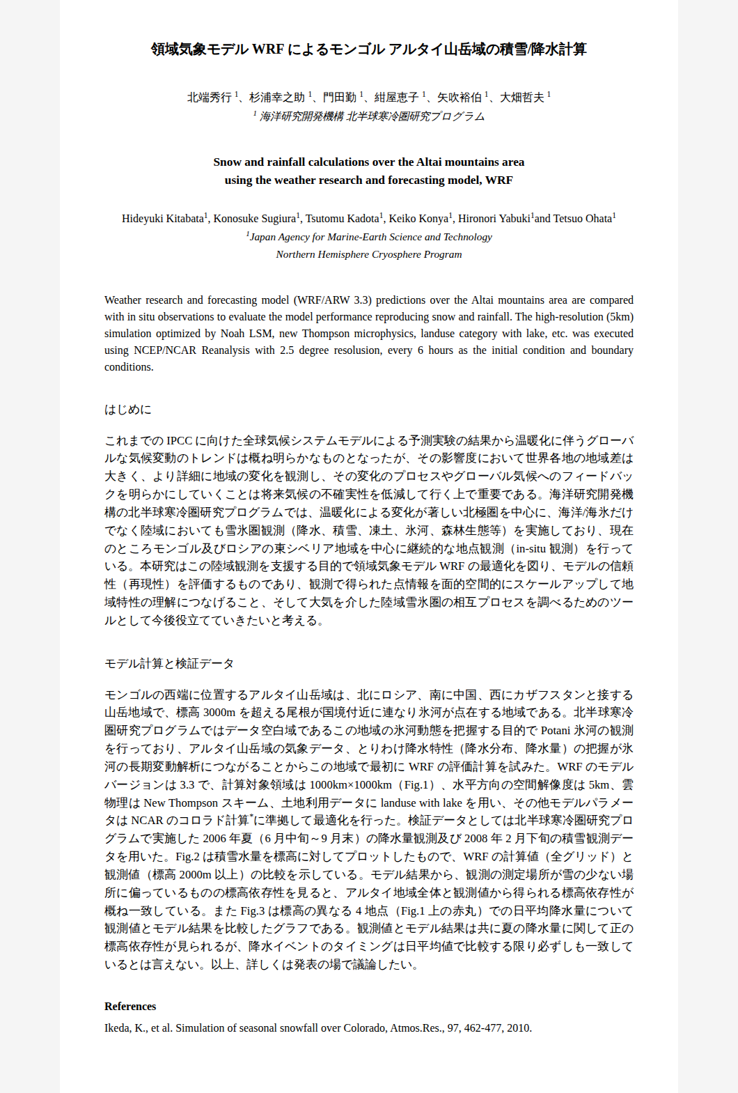領域気象モデル WRF によるモンゴル アルタイ山岳域の積雪/降水計算
北端秀行 1、杉浦幸之助 1、門田勤 1、紺屋恵子 1、矢吹裕伯 1、大畑哲夫 1
1 海洋研究開発機構 北半球寒冷圏研究プログラム
Snow and rainfall calculations over the Altai mountains area
using the weather research and forecasting model, WRF
Hideyuki Kitabata1, Konosuke Sugiura1, Tsutomu Kadota1, Keiko Konya1, Hironori Yabuki1and Tetsuo Ohata1
1Japan Agency for Marine-Earth Science and Technology
Northern Hemisphere Cryosphere Program
Weather research and forecasting model (WRF/ARW 3.3) predictions over the Altai mountains area are compared with in situ observations to evaluate the model performance reproducing snow and rainfall. The high-resolution (5km) simulation optimized by Noah LSM, new Thompson microphysics, landuse category with lake, etc. was executed using NCEP/NCAR Reanalysis with 2.5 degree resolusion, every 6 hours as the initial condition and boundary conditions.
はじめに
これまでの IPCC に向けた全球気候システムモデルによる予測実験の結果から温暖化に伴うグローバルな気候変動のトレンドは概ね明らかなものとなったが、その影響度において世界各地の地域差は大きく、より詳細に地域の変化を観測し、その変化のプロセスやグローバル気候へのフィードバックを明らかにしていくことは将来気候の不確実性を低減して行く上で重要である。海洋研究開発機構の北半球寒冷圏研究プログラムでは、温暖化による変化が著しい北極圏を中心に、海洋/海氷だけでなく陸域においても雪氷圏観測（降水、積雪、凍土、氷河、森林生態等）を実施しており、現在のところモンゴル及びロシアの東シベリア地域を中心に継続的な地点観測（in-situ 観測）を行っている。本研究はこの陸域観測を支援する目的で領域気象モデル WRF の最適化を図り、モデルの信頼性（再現性）を評価するものであり、観測で得られた点情報を面的空間的にスケールアップして地域特性の理解につなげること、そして大気を介した陸域雪氷圏の相互プロセスを調べるためのツールとして今後役立てていきたいと考える。
モデル計算と検証データ
モンゴルの西端に位置するアルタイ山岳域は、北にロシア、南に中国、西にカザフスタンと接する山岳地域で、標高 3000m を超える尾根が国境付近に連なり氷河が点在する地域である。北半球寒冷圏研究プログラムではデータ空白域であるこの地域の氷河動態を把握する目的で Potani 氷河の観測を行っており、アルタイ山岳域の気象データ、とりわけ降水特性（降水分布、降水量）の把握が氷河の長期変動解析につながることからこの地域で最初に WRF の評価計算を試みた。WRF のモデルバージョンは 3.3 で、計算対象領域は 1000km×1000km（Fig.1）、水平方向の空間解像度は 5km、雲物理は New Thompson スキーム、土地利用データに landuse with lake を用い、その他モデルパラメータは NCAR のコロラド計算*に準拠して最適化を行った。検証データとしては北半球寒冷圏研究プログラムで実施した 2006 年夏（6 月中旬～9 月末）の降水量観測及び 2008 年 2 月下旬の積雪観測データを用いた。Fig.2 は積雪水量を標高に対してプロットしたもので、WRF の計算値（全グリッド）と観測値（標高 2000m 以上）の比較を示している。モデル結果から、観測の測定場所が雪の少ない場所に偏っているものの標高依存性を見ると、アルタイ地域全体と観測値から得られる標高依存性が概ね一致している。また Fig.3 は標高の異なる 4 地点（Fig.1 上の赤丸）での日平均降水量について観測値とモデル結果を比較したグラフである。観測値とモデル結果は共に夏の降水量に関して正の標高依存性が見られるが、降水イベントのタイミングは日平均値で比較する限り必ずしも一致しているとは言えない。以上、詳しくは発表の場で議論したい。
References
Ikeda, K., et al. Simulation of seasonal snowfall over Colorado, Atmos.Res., 97, 462-477, 2010.